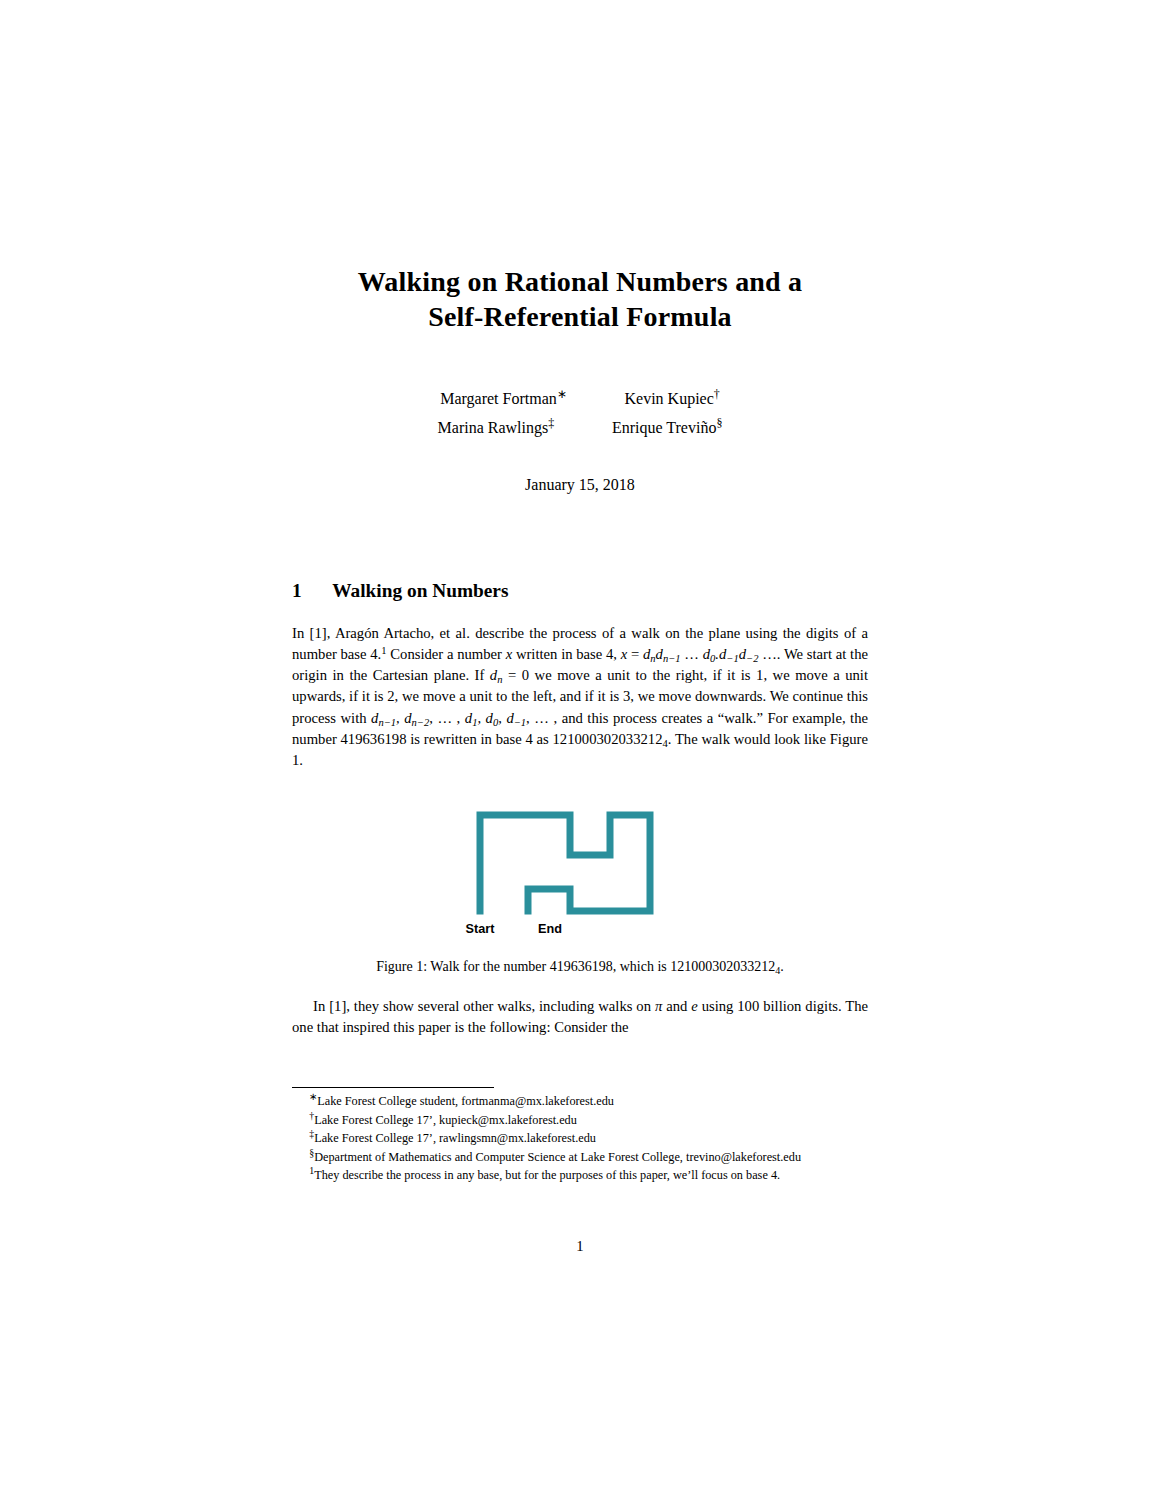Walking on Rational Numbers and a
Self-Referential Formula
Margaret Fortman∗ Kevin Kupiec†
Marina Rawlings‡ Enrique Treviño§
January 15, 2018
1 Walking on Numbers
In [1], Aragón Artacho, et al. describe the process of a walk on the plane using the digits of a number base 4.1 Consider a number x written in base 4, x = dndn−1 … d0.d−1d−2 …. We start at the origin in the Cartesian plane. If dn = 0 we move a unit to the right, if it is 1, we move a unit upwards, if it is 2, we move a unit to the left, and if it is 3, we move downwards. We continue this process with dn−1, dn−2, … , d1, d0, d−1, … , and this process creates a “walk.” For example, the number 419636198 is rewritten in base 4 as 1210003020332124. The walk would look like Figure 1.
Start End
Figure 1: Walk for the number 419636198, which is 1210003020332124.
In [1], they show several other walks, including walks on π and e using 100 billion digits. The one that inspired this paper is the following: Consider the
∗Lake Forest College student, fortmanma@mx.lakeforest.edu
†Lake Forest College 17’, kupieck@mx.lakeforest.edu
‡Lake Forest College 17’, rawlingsmn@mx.lakeforest.edu
§Department of Mathematics and Computer Science at Lake Forest College, trevino@lakeforest.edu
1They describe the process in any base, but for the purposes of this paper, we’ll focus on base 4.
1